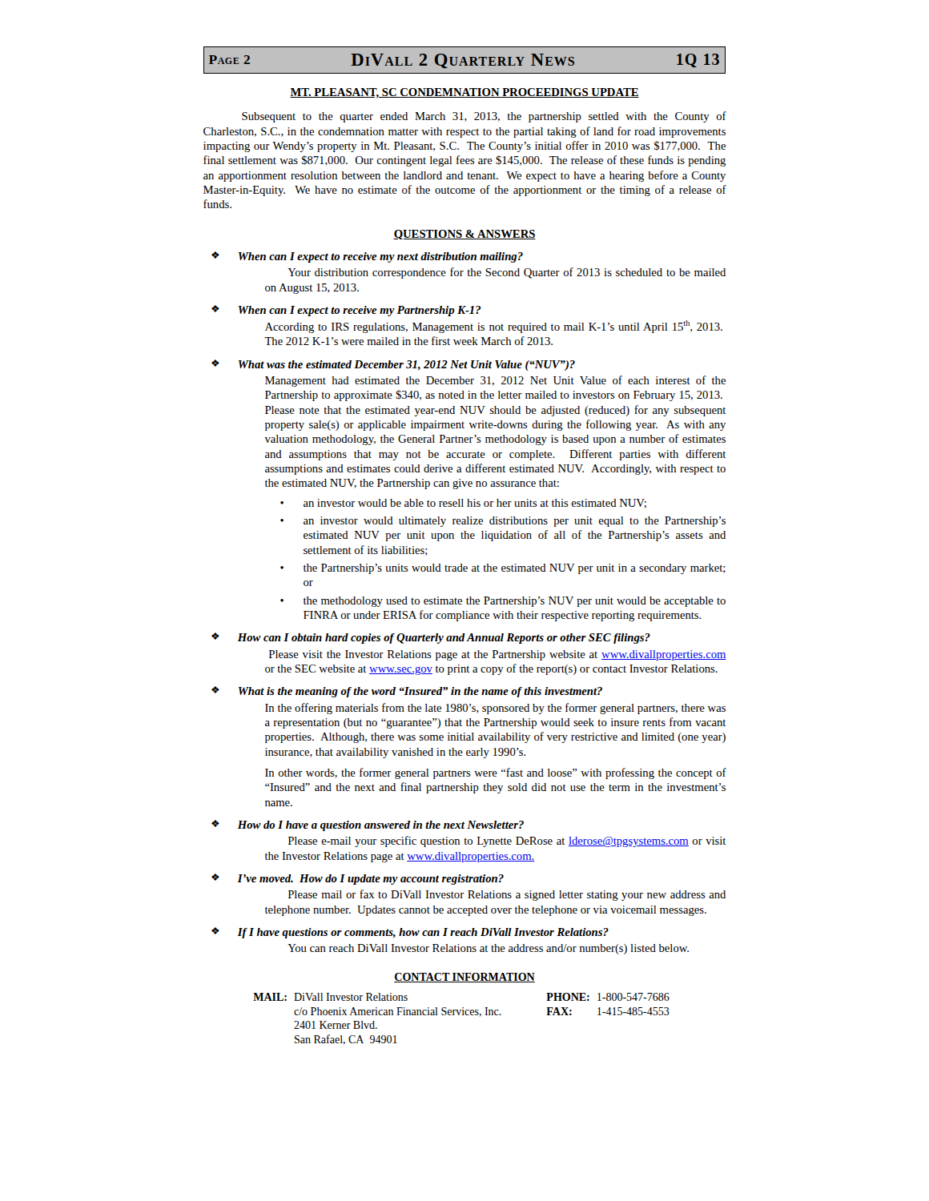Page 2 DiVall 2 Quarterly News 1Q 13
MT. PLEASANT, SC CONDEMNATION PROCEEDINGS UPDATE
Subsequent to the quarter ended March 31, 2013, the partnership settled with the County of Charleston, S.C., in the condemnation matter with respect to the partial taking of land for road improvements impacting our Wendy’s property in Mt. Pleasant, S.C. The County’s initial offer in 2010 was $177,000. The final settlement was $871,000. Our contingent legal fees are $145,000. The release of these funds is pending an apportionment resolution between the landlord and tenant. We expect to have a hearing before a County Master-in-Equity. We have no estimate of the outcome of the apportionment or the timing of a release of funds.
QUESTIONS & ANSWERS
When can I expect to receive my next distribution mailing? Your distribution correspondence for the Second Quarter of 2013 is scheduled to be mailed on August 15, 2013.
When can I expect to receive my Partnership K-1? According to IRS regulations, Management is not required to mail K-1’s until April 15th, 2013. The 2012 K-1’s were mailed in the first week March of 2013.
What was the estimated December 31, 2012 Net Unit Value (“NUV”)? Management had estimated the December 31, 2012 Net Unit Value of each interest of the Partnership to approximate $340, as noted in the letter mailed to investors on February 15, 2013. Please note that the estimated year-end NUV should be adjusted (reduced) for any subsequent property sale(s) or applicable impairment write-downs during the following year. As with any valuation methodology, the General Partner’s methodology is based upon a number of estimates and assumptions that may not be accurate or complete. Different parties with different assumptions and estimates could derive a different estimated NUV. Accordingly, with respect to the estimated NUV, the Partnership can give no assurance that:
an investor would be able to resell his or her units at this estimated NUV;
an investor would ultimately realize distributions per unit equal to the Partnership’s estimated NUV per unit upon the liquidation of all of the Partnership’s assets and settlement of its liabilities;
the Partnership’s units would trade at the estimated NUV per unit in a secondary market; or
the methodology used to estimate the Partnership’s NUV per unit would be acceptable to FINRA or under ERISA for compliance with their respective reporting requirements.
How can I obtain hard copies of Quarterly and Annual Reports or other SEC filings? Please visit the Investor Relations page at the Partnership website at www.divallproperties.com or the SEC website at www.sec.gov to print a copy of the report(s) or contact Investor Relations.
What is the meaning of the word “Insured” in the name of this investment? In the offering materials from the late 1980’s, sponsored by the former general partners, there was a representation (but no “guarantee”) that the Partnership would seek to insure rents from vacant properties. Although, there was some initial availability of very restrictive and limited (one year) insurance, that availability vanished in the early 1990’s. In other words, the former general partners were “fast and loose” with professing the concept of “Insured” and the next and final partnership they sold did not use the term in the investment’s name.
How do I have a question answered in the next Newsletter? Please e-mail your specific question to Lynette DeRose at lderose@tpgsystems.com or visit the Investor Relations page at www.divallproperties.com.
I’ve moved. How do I update my account registration? Please mail or fax to DiVall Investor Relations a signed letter stating your new address and telephone number. Updates cannot be accepted over the telephone or via voicemail messages.
If I have questions or comments, how can I reach DiVall Investor Relations? You can reach DiVall Investor Relations at the address and/or number(s) listed below.
CONTACT INFORMATION
| MAIL: | DiVall Investor Relations | | PHONE: | 1-800-547-7686 |
| | c/o Phoenix American Financial Services, Inc. | | FAX: | 1-415-485-4553 |
| | 2401 Kerner Blvd. | | | |
| | San Rafael, CA 94901 | | | |